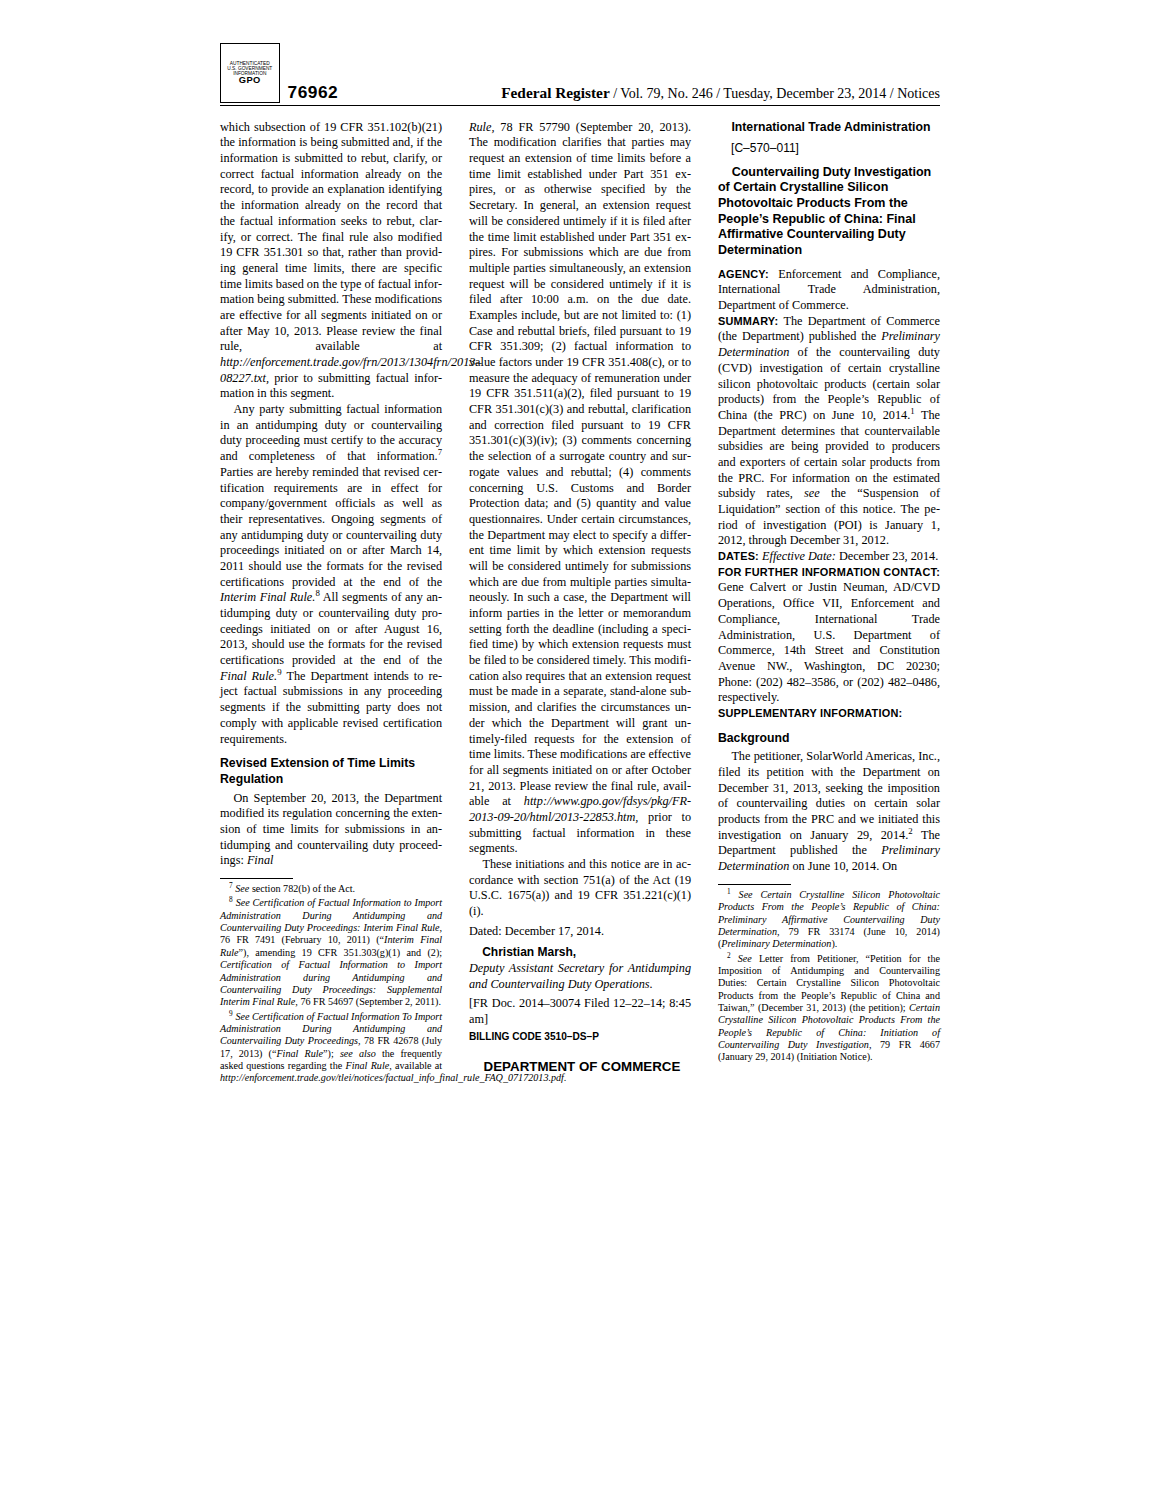AUTHENTICATED
U.S. GOVERNMENT
INFORMATION
GPO
76962
Federal Register / Vol. 79, No. 246 / Tuesday, December 23, 2014 / Notices
which subsection of 19 CFR 351.102(b)(21) the information is being submitted and, if the information is submitted to rebut, clarify, or correct factual information already on the record, to provide an explanation identifying the information already on the record that the factual information seeks to rebut, clarify, or correct. The final rule also modified 19 CFR 351.301 so that, rather than providing general time limits, there are specific time limits based on the type of factual information being submitted. These modifications are effective for all segments initiated on or after May 10, 2013. Please review the final rule, available at http://enforcement.trade.gov/frn/2013/1304frn/2013–08227.txt, prior to submitting factual information in this segment.
Any party submitting factual information in an antidumping duty or countervailing duty proceeding must certify to the accuracy and completeness of that information.7 Parties are hereby reminded that revised certification requirements are in effect for company/government officials as well as their representatives. Ongoing segments of any antidumping duty or countervailing duty proceedings initiated on or after March 14, 2011 should use the formats for the revised certifications provided at the end of the Interim Final Rule.8 All segments of any antidumping duty or countervailing duty proceedings initiated on or after August 16, 2013, should use the formats for the revised certifications provided at the end of the Final Rule.9 The Department intends to reject factual submissions in any proceeding segments if the submitting party does not comply with applicable revised certification requirements.
Revised Extension of Time Limits Regulation
On September 20, 2013, the Department modified its regulation concerning the extension of time limits for submissions in antidumping and countervailing duty proceedings: Final
7 See section 782(b) of the Act.
8 See Certification of Factual Information to Import Administration During Antidumping and Countervailing Duty Proceedings: Interim Final Rule, 76 FR 7491 (February 10, 2011) (“Interim Final Rule”), amending 19 CFR 351.303(g)(1) and (2); Certification of Factual Information to Import Administration during Antidumping and Countervailing Duty Proceedings: Supplemental Interim Final Rule, 76 FR 54697 (September 2, 2011).
9 See Certification of Factual Information To Import Administration During Antidumping and Countervailing Duty Proceedings, 78 FR 42678 (July 17, 2013) (“Final Rule”); see also the frequently asked questions regarding the Final Rule, available at http://enforcement.trade.gov/tlei/notices/factual_info_final_rule_FAQ_07172013.pdf.
Rule, 78 FR 57790 (September 20, 2013). The modification clarifies that parties may request an extension of time limits before a time limit established under Part 351 expires, or as otherwise specified by the Secretary. In general, an extension request will be considered untimely if it is filed after the time limit established under Part 351 expires. For submissions which are due from multiple parties simultaneously, an extension request will be considered untimely if it is filed after 10:00 a.m. on the due date. Examples include, but are not limited to: (1) Case and rebuttal briefs, filed pursuant to 19 CFR 351.309; (2) factual information to value factors under 19 CFR 351.408(c), or to measure the adequacy of remuneration under 19 CFR 351.511(a)(2), filed pursuant to 19 CFR 351.301(c)(3) and rebuttal, clarification and correction filed pursuant to 19 CFR 351.301(c)(3)(iv); (3) comments concerning the selection of a surrogate country and surrogate values and rebuttal; (4) comments concerning U.S. Customs and Border Protection data; and (5) quantity and value questionnaires. Under certain circumstances, the Department may elect to specify a different time limit by which extension requests will be considered untimely for submissions which are due from multiple parties simultaneously. In such a case, the Department will inform parties in the letter or memorandum setting forth the deadline (including a specified time) by which extension requests must be filed to be considered timely. This modification also requires that an extension request must be made in a separate, stand-alone submission, and clarifies the circumstances under which the Department will grant untimely-filed requests for the extension of time limits. These modifications are effective for all segments initiated on or after October 21, 2013. Please review the final rule, available at http://www.gpo.gov/fdsys/pkg/FR-2013-09-20/html/2013-22853.htm, prior to submitting factual information in these segments.
These initiations and this notice are in accordance with section 751(a) of the Act (19 U.S.C. 1675(a)) and 19 CFR 351.221(c)(1)(i).
Dated: December 17, 2014.
Christian Marsh,
Deputy Assistant Secretary for Antidumping and Countervailing Duty Operations.
[FR Doc. 2014–30074 Filed 12–22–14; 8:45 am]
BILLING CODE 3510–DS–P
DEPARTMENT OF COMMERCE
International Trade Administration
[C–570–011]
Countervailing Duty Investigation of Certain Crystalline Silicon Photovoltaic Products From the People’s Republic of China: Final Affirmative Countervailing Duty Determination
AGENCY: Enforcement and Compliance, International Trade Administration, Department of Commerce.
SUMMARY: The Department of Commerce (the Department) published the Preliminary Determination of the countervailing duty (CVD) investigation of certain crystalline silicon photovoltaic products (certain solar products) from the People’s Republic of China (the PRC) on June 10, 2014.1 The Department determines that countervailable subsidies are being provided to producers and exporters of certain solar products from the PRC. For information on the estimated subsidy rates, see the “Suspension of Liquidation” section of this notice. The period of investigation (POI) is January 1, 2012, through December 31, 2012.
DATES: Effective Date: December 23, 2014.
FOR FURTHER INFORMATION CONTACT: Gene Calvert or Justin Neuman, AD/CVD Operations, Office VII, Enforcement and Compliance, International Trade Administration, U.S. Department of Commerce, 14th Street and Constitution Avenue NW., Washington, DC 20230; Phone: (202) 482–3586, or (202) 482–0486, respectively.
SUPPLEMENTARY INFORMATION:
Background
The petitioner, SolarWorld Americas, Inc., filed its petition with the Department on December 31, 2013, seeking the imposition of countervailing duties on certain solar products from the PRC and we initiated this investigation on January 29, 2014.2 The Department published the Preliminary Determination on June 10, 2014. On
1 See Certain Crystalline Silicon Photovoltaic Products From the People’s Republic of China: Preliminary Affirmative Countervailing Duty Determination, 79 FR 33174 (June 10, 2014) (Preliminary Determination).
2 See Letter from Petitioner, “Petition for the Imposition of Antidumping and Countervailing Duties: Certain Crystalline Silicon Photovoltaic Products from the People’s Republic of China and Taiwan,” (December 31, 2013) (the petition); Certain Crystalline Silicon Photovoltaic Products From the People’s Republic of China: Initiation of Countervailing Duty Investigation, 79 FR 4667 (January 29, 2014) (Initiation Notice).